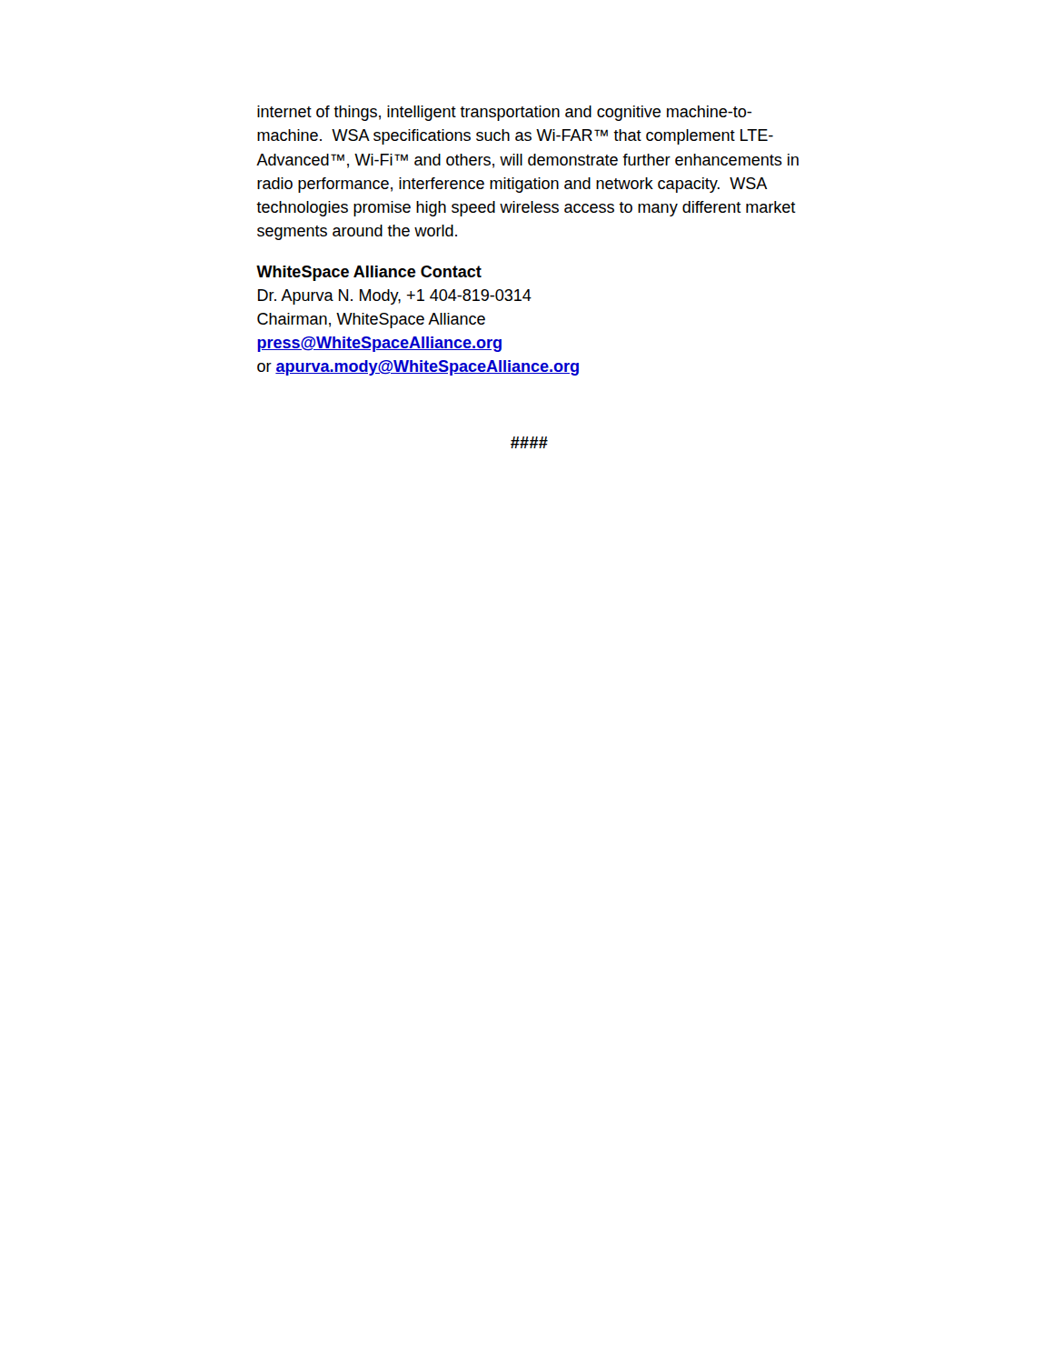internet of things, intelligent transportation and cognitive machine-to-machine. WSA specifications such as Wi-FAR™ that complement LTE-Advanced™, Wi-Fi™ and others, will demonstrate further enhancements in radio performance, interference mitigation and network capacity. WSA technologies promise high speed wireless access to many different market segments around the world.
WhiteSpace Alliance Contact
Dr. Apurva N. Mody, +1 404-819-0314
Chairman, WhiteSpace Alliance
press@WhiteSpaceAlliance.org
or apurva.mody@WhiteSpaceAlliance.org
####